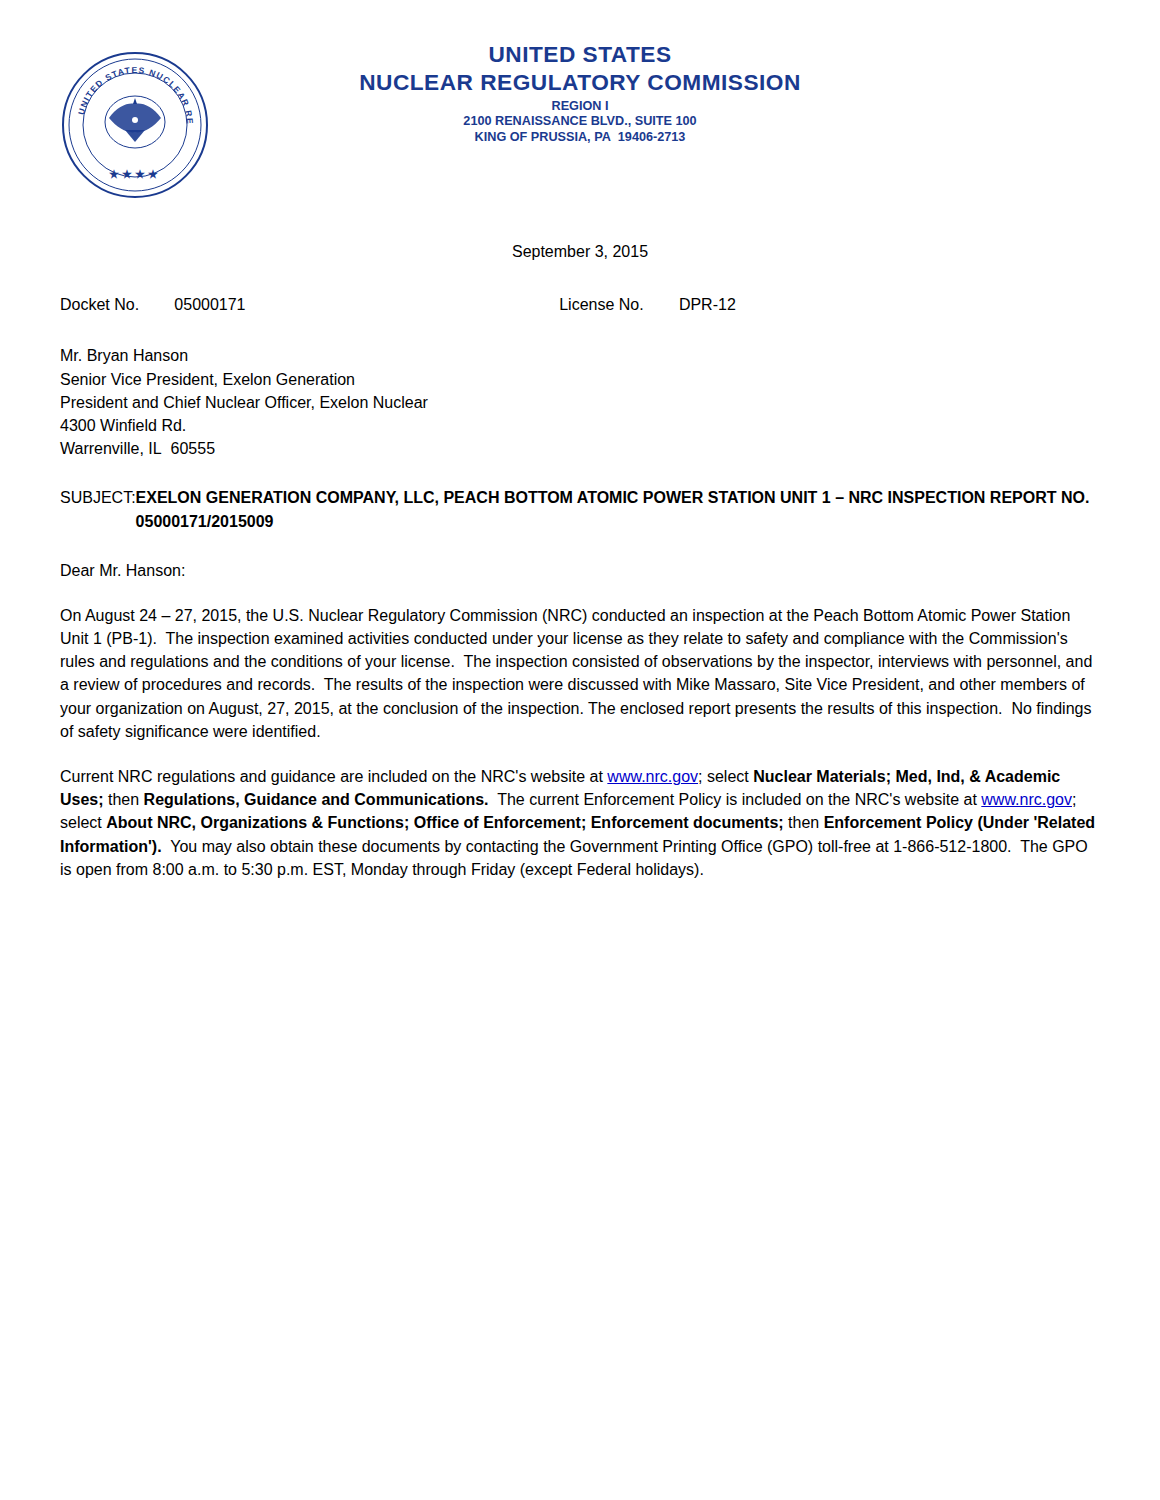UNITED STATES NUCLEAR REGULATORY COMMISSION ★★★★
UNITED STATES
NUCLEAR REGULATORY COMMISSION
REGION I
2100 RENAISSANCE BLVD., SUITE 100
KING OF PRUSSIA, PA 19406-2713
September 3, 2015
Docket No. 05000171
License No. DPR-12
Mr. Bryan Hanson
Senior Vice President, Exelon Generation
President and Chief Nuclear Officer, Exelon Nuclear
4300 Winfield Rd.
Warrenville, IL 60555
| SUBJECT: | EXELON GENERATION COMPANY, LLC, PEACH BOTTOM ATOMIC POWER STATION UNIT 1 – NRC INSPECTION REPORT NO. 05000171/2015009 |
Dear Mr. Hanson:
On August 24 – 27, 2015, the U.S. Nuclear Regulatory Commission (NRC) conducted an inspection at the Peach Bottom Atomic Power Station Unit 1 (PB-1). The inspection examined activities conducted under your license as they relate to safety and compliance with the Commission's rules and regulations and the conditions of your license. The inspection consisted of observations by the inspector, interviews with personnel, and a review of procedures and records. The results of the inspection were discussed with Mike Massaro, Site Vice President, and other members of your organization on August, 27, 2015, at the conclusion of the inspection. The enclosed report presents the results of this inspection. No findings of safety significance were identified.
Current NRC regulations and guidance are included on the NRC's website at www.nrc.gov; select Nuclear Materials; Med, Ind, & Academic Uses; then Regulations, Guidance and Communications. The current Enforcement Policy is included on the NRC's website at www.nrc.gov; select About NRC, Organizations & Functions; Office of Enforcement; Enforcement documents; then Enforcement Policy (Under 'Related Information'). You may also obtain these documents by contacting the Government Printing Office (GPO) toll-free at 1-866-512-1800. The GPO is open from 8:00 a.m. to 5:30 p.m. EST, Monday through Friday (except Federal holidays).